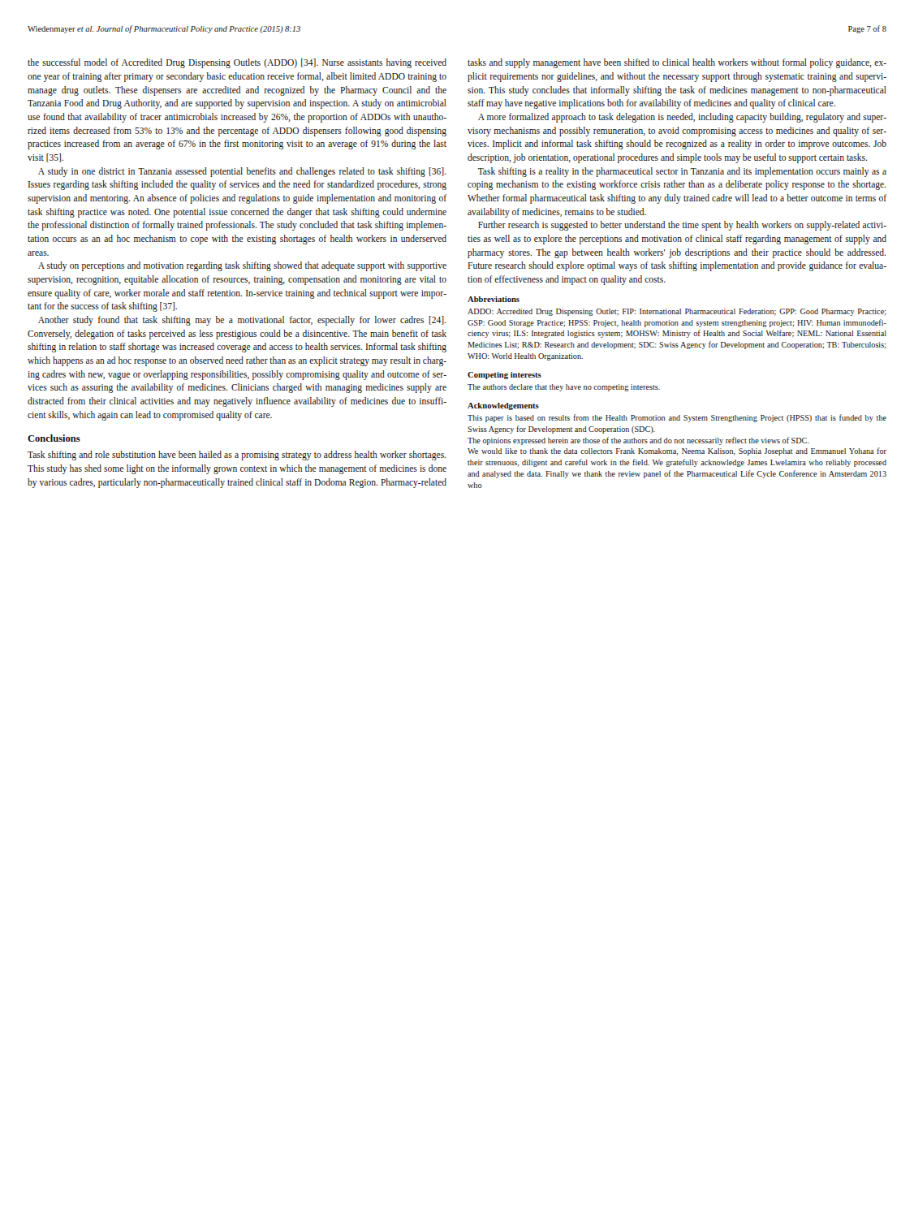Wiedenmayer et al. Journal of Pharmaceutical Policy and Practice (2015) 8:13
Page 7 of 8
the successful model of Accredited Drug Dispensing Outlets (ADDO) [34]. Nurse assistants having received one year of training after primary or secondary basic education receive formal, albeit limited ADDO training to manage drug outlets. These dispensers are accredited and recognized by the Pharmacy Council and the Tanzania Food and Drug Authority, and are supported by supervision and inspection. A study on antimicrobial use found that availability of tracer antimicrobials increased by 26%, the proportion of ADDOs with unauthorized items decreased from 53% to 13% and the percentage of ADDO dispensers following good dispensing practices increased from an average of 67% in the first monitoring visit to an average of 91% during the last visit [35].
A study in one district in Tanzania assessed potential benefits and challenges related to task shifting [36]. Issues regarding task shifting included the quality of services and the need for standardized procedures, strong supervision and mentoring. An absence of policies and regulations to guide implementation and monitoring of task shifting practice was noted. One potential issue concerned the danger that task shifting could undermine the professional distinction of formally trained professionals. The study concluded that task shifting implementation occurs as an ad hoc mechanism to cope with the existing shortages of health workers in underserved areas.
A study on perceptions and motivation regarding task shifting showed that adequate support with supportive supervision, recognition, equitable allocation of resources, training, compensation and monitoring are vital to ensure quality of care, worker morale and staff retention. In-service training and technical support were important for the success of task shifting [37].
Another study found that task shifting may be a motivational factor, especially for lower cadres [24]. Conversely, delegation of tasks perceived as less prestigious could be a disincentive. The main benefit of task shifting in relation to staff shortage was increased coverage and access to health services. Informal task shifting which happens as an ad hoc response to an observed need rather than as an explicit strategy may result in charging cadres with new, vague or overlapping responsibilities, possibly compromising quality and outcome of services such as assuring the availability of medicines. Clinicians charged with managing medicines supply are distracted from their clinical activities and may negatively influence availability of medicines due to insufficient skills, which again can lead to compromised quality of care.
Conclusions
Task shifting and role substitution have been hailed as a promising strategy to address health worker shortages. This study has shed some light on the informally grown context in which the management of medicines is done by various cadres, particularly non-pharmaceutically trained clinical staff in Dodoma Region. Pharmacy-related tasks and supply management have been shifted to clinical health workers without formal policy guidance, explicit requirements nor guidelines, and without the necessary support through systematic training and supervision. This study concludes that informally shifting the task of medicines management to non-pharmaceutical staff may have negative implications both for availability of medicines and quality of clinical care.
A more formalized approach to task delegation is needed, including capacity building, regulatory and supervisory mechanisms and possibly remuneration, to avoid compromising access to medicines and quality of services. Implicit and informal task shifting should be recognized as a reality in order to improve outcomes. Job description, job orientation, operational procedures and simple tools may be useful to support certain tasks.
Task shifting is a reality in the pharmaceutical sector in Tanzania and its implementation occurs mainly as a coping mechanism to the existing workforce crisis rather than as a deliberate policy response to the shortage. Whether formal pharmaceutical task shifting to any duly trained cadre will lead to a better outcome in terms of availability of medicines, remains to be studied.
Further research is suggested to better understand the time spent by health workers on supply-related activities as well as to explore the perceptions and motivation of clinical staff regarding management of supply and pharmacy stores. The gap between health workers' job descriptions and their practice should be addressed. Future research should explore optimal ways of task shifting implementation and provide guidance for evaluation of effectiveness and impact on quality and costs.
Abbreviations
ADDO: Accredited Drug Dispensing Outlet; FIP: International Pharmaceutical Federation; GPP: Good Pharmacy Practice; GSP: Good Storage Practice; HPSS: Project, health promotion and system strengthening project; HIV: Human immunodeficiency virus; ILS: Integrated logistics system; MOHSW: Ministry of Health and Social Welfare; NEML: National Essential Medicines List; R&D: Research and development; SDC: Swiss Agency for Development and Cooperation; TB: Tuberculosis; WHO: World Health Organization.
Competing interests
The authors declare that they have no competing interests.
Acknowledgements
This paper is based on results from the Health Promotion and System Strengthening Project (HPSS) that is funded by the Swiss Agency for Development and Cooperation (SDC).
The opinions expressed herein are those of the authors and do not necessarily reflect the views of SDC.
We would like to thank the data collectors Frank Komakoma, Neema Kalison, Sophia Josephat and Emmanuel Yohana for their strenuous, diligent and careful work in the field. We gratefully acknowledge James Lwelamira who reliably processed and analysed the data. Finally we thank the review panel of the Pharmaceutical Life Cycle Conference in Amsterdam 2013 who